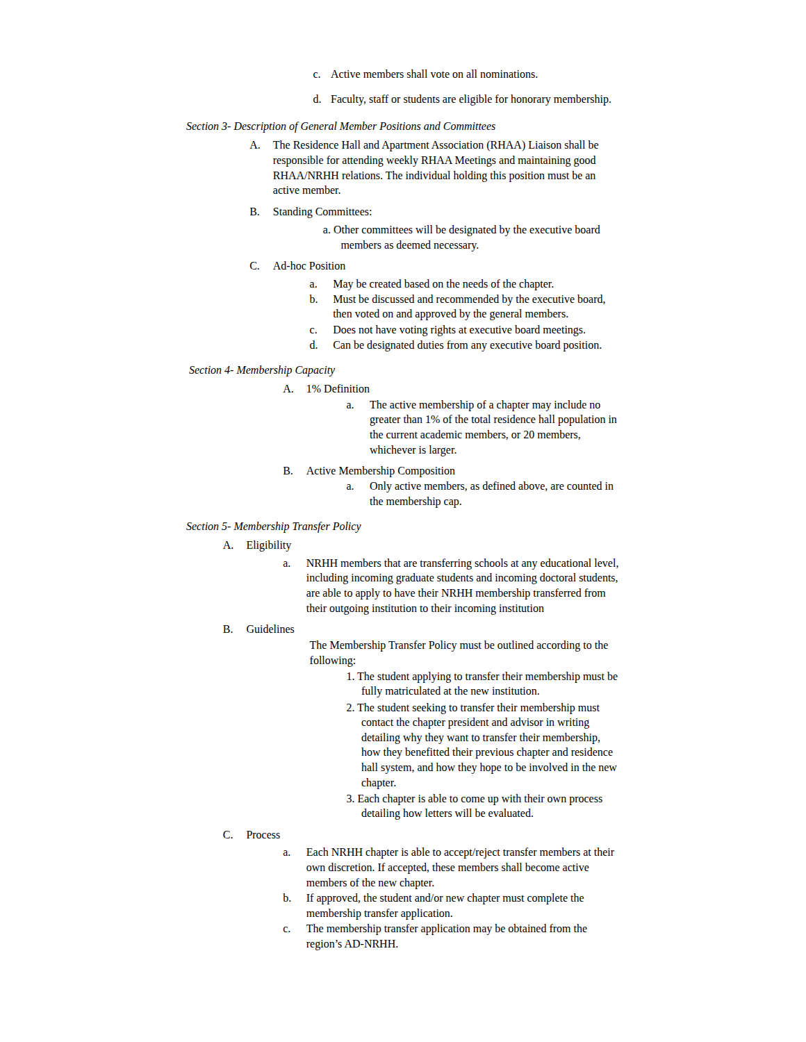c. Active members shall vote on all nominations.
d. Faculty, staff or students are eligible for honorary membership.
Section 3- Description of General Member Positions and Committees
A. The Residence Hall and Apartment Association (RHAA) Liaison shall be responsible for attending weekly RHAA Meetings and maintaining good RHAA/NRHH relations. The individual holding this position must be an active member.
B. Standing Committees:
a. Other committees will be designated by the executive board members as deemed necessary.
C. Ad-hoc Position
a. May be created based on the needs of the chapter.
b. Must be discussed and recommended by the executive board, then voted on and approved by the general members.
c. Does not have voting rights at executive board meetings.
d. Can be designated duties from any executive board position.
Section 4- Membership Capacity
A. 1% Definition
a. The active membership of a chapter may include no greater than 1% of the total residence hall population in the current academic members, or 20 members, whichever is larger.
B. Active Membership Composition
a. Only active members, as defined above, are counted in the membership cap.
Section 5- Membership Transfer Policy
A. Eligibility
a. NRHH members that are transferring schools at any educational level, including incoming graduate students and incoming doctoral students, are able to apply to have their NRHH membership transferred from their outgoing institution to their incoming institution
B. Guidelines
The Membership Transfer Policy must be outlined according to the following:
1. The student applying to transfer their membership must be fully matriculated at the new institution.
2. The student seeking to transfer their membership must contact the chapter president and advisor in writing detailing why they want to transfer their membership, how they benefitted their previous chapter and residence hall system, and how they hope to be involved in the new chapter.
3. Each chapter is able to come up with their own process detailing how letters will be evaluated.
C. Process
a. Each NRHH chapter is able to accept/reject transfer members at their own discretion. If accepted, these members shall become active members of the new chapter.
b. If approved, the student and/or new chapter must complete the membership transfer application.
c. The membership transfer application may be obtained from the region’s AD-NRHH.